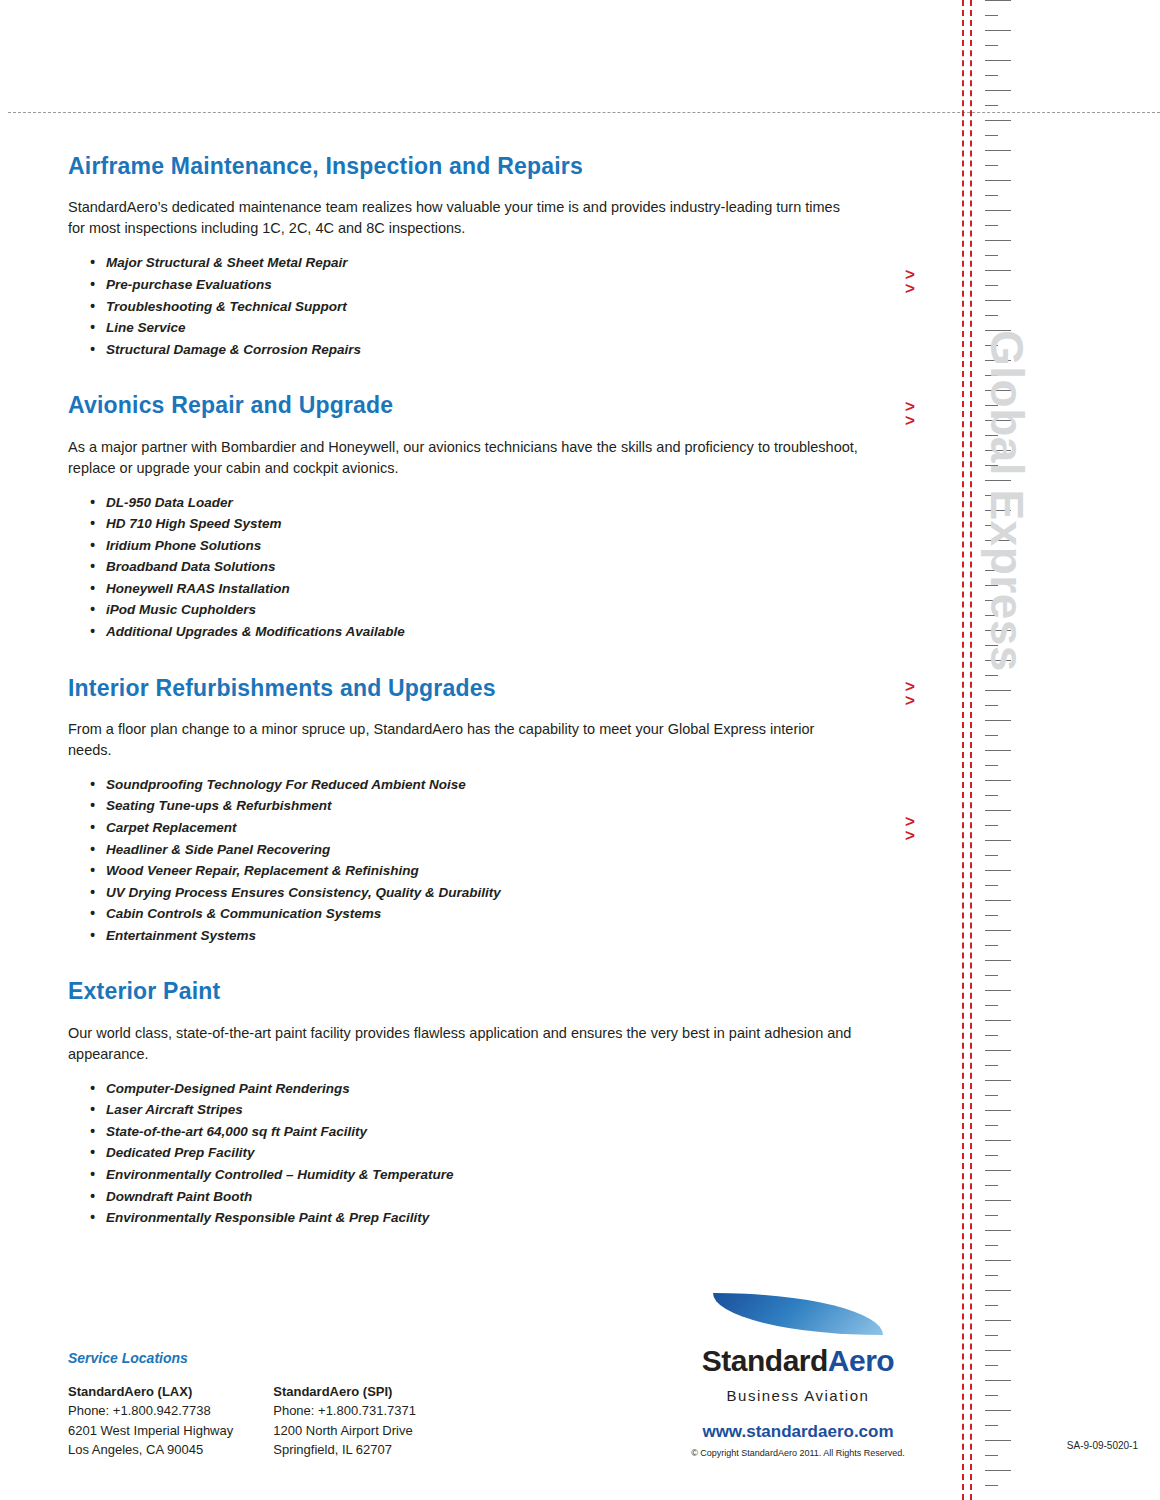Global Express
>>
>>
>>
>>
Airframe Maintenance, Inspection and Repairs
StandardAero’s dedicated maintenance team realizes how valuable your time is and provides industry-leading turn times for most inspections including 1C, 2C, 4C and 8C inspections.
Major Structural & Sheet Metal Repair
Pre-purchase Evaluations
Troubleshooting & Technical Support
Line Service
Structural Damage & Corrosion Repairs
Avionics Repair and Upgrade
As a major partner with Bombardier and Honeywell, our avionics technicians have the skills and proficiency to troubleshoot, replace or upgrade your cabin and cockpit avionics.
DL-950 Data Loader
HD 710 High Speed System
Iridium Phone Solutions
Broadband Data Solutions
Honeywell RAAS Installation
iPod Music Cupholders
Additional Upgrades & Modifications Available
Interior Refurbishments and Upgrades
From a floor plan change to a minor spruce up, StandardAero has the capability to meet your Global Express interior needs.
Soundproofing Technology For Reduced Ambient Noise
Seating Tune-ups & Refurbishment
Carpet Replacement
Headliner & Side Panel Recovering
Wood Veneer Repair, Replacement & Refinishing
UV Drying Process Ensures Consistency, Quality & Durability
Cabin Controls & Communication Systems
Entertainment Systems
Exterior Paint
Our world class, state-of-the-art paint facility provides flawless application and ensures the very best in paint adhesion and appearance.
Computer-Designed Paint Renderings
Laser Aircraft Stripes
State-of-the-art 64,000 sq ft Paint Facility
Dedicated Prep Facility
Environmentally Controlled – Humidity & Temperature
Downdraft Paint Booth
Environmentally Responsible Paint & Prep Facility
Service Locations
StandardAero (LAX)
Phone: +1.800.942.7738
6201 West Imperial Highway
Los Angeles, CA 90045
StandardAero (SPI)
Phone: +1.800.731.7371
1200 North Airport Drive
Springfield, IL 62707
StandardAero
Business Aviation
www.standardaero.com
© Copyright StandardAero 2011. All Rights Reserved.
SA-9-09-5020-1